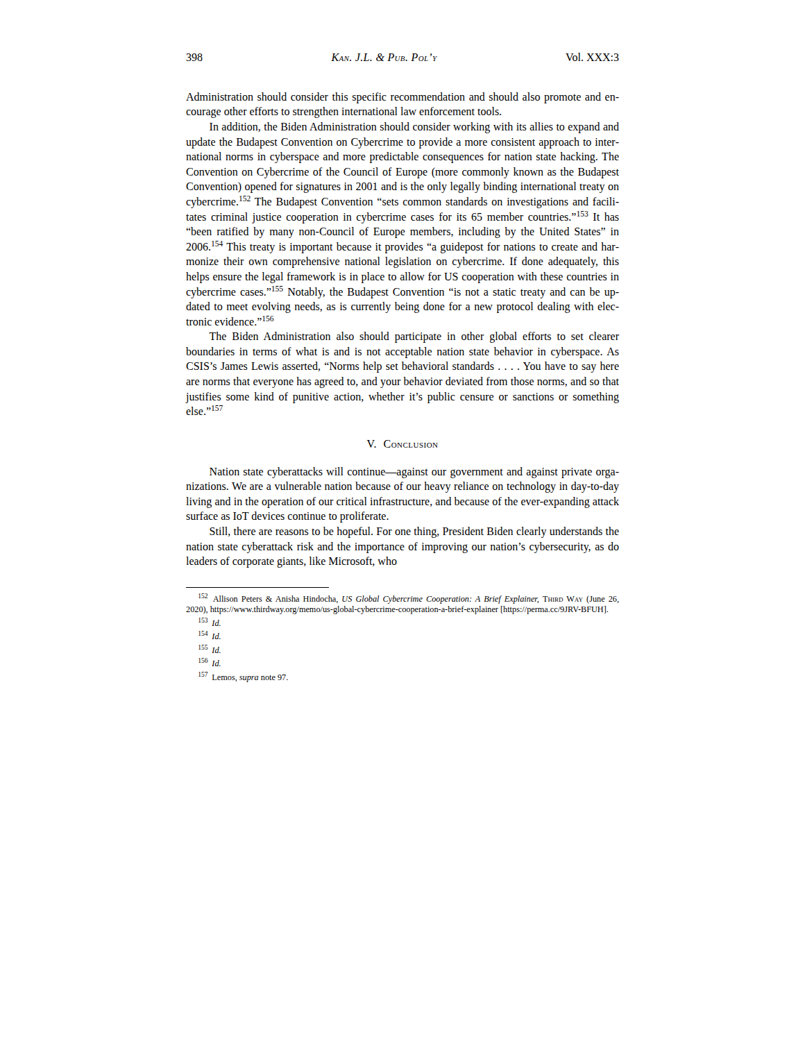398 Kan. J.L. & Pub. Pol’y Vol. XXX:3
Administration should consider this specific recommendation and should also promote and encourage other efforts to strengthen international law enforcement tools.
In addition, the Biden Administration should consider working with its allies to expand and update the Budapest Convention on Cybercrime to provide a more consistent approach to international norms in cyberspace and more predictable consequences for nation state hacking. The Convention on Cybercrime of the Council of Europe (more commonly known as the Budapest Convention) opened for signatures in 2001 and is the only legally binding international treaty on cybercrime.152 The Budapest Convention “sets common standards on investigations and facilitates criminal justice cooperation in cybercrime cases for its 65 member countries.”153 It has “been ratified by many non-Council of Europe members, including by the United States” in 2006.154 This treaty is important because it provides “a guidepost for nations to create and harmonize their own comprehensive national legislation on cybercrime. If done adequately, this helps ensure the legal framework is in place to allow for US cooperation with these countries in cybercrime cases.”155 Notably, the Budapest Convention “is not a static treaty and can be updated to meet evolving needs, as is currently being done for a new protocol dealing with electronic evidence.”156
The Biden Administration also should participate in other global efforts to set clearer boundaries in terms of what is and is not acceptable nation state behavior in cyberspace. As CSIS’s James Lewis asserted, “Norms help set behavioral standards . . . . You have to say here are norms that everyone has agreed to, and your behavior deviated from those norms, and so that justifies some kind of punitive action, whether it’s public censure or sanctions or something else.”157
V. Conclusion
Nation state cyberattacks will continue—against our government and against private organizations. We are a vulnerable nation because of our heavy reliance on technology in day-to-day living and in the operation of our critical infrastructure, and because of the ever-expanding attack surface as IoT devices continue to proliferate.
Still, there are reasons to be hopeful. For one thing, President Biden clearly understands the nation state cyberattack risk and the importance of improving our nation’s cybersecurity, as do leaders of corporate giants, like Microsoft, who
152 Allison Peters & Anisha Hindocha, US Global Cybercrime Cooperation: A Brief Explainer, Third Way (June 26, 2020), https://www.thirdway.org/memo/us-global-cybercrime-cooperation-a-brief-explainer [https://perma.cc/9JRV-BFUH].
153 Id.
154 Id.
155 Id.
156 Id.
157 Lemos, supra note 97.